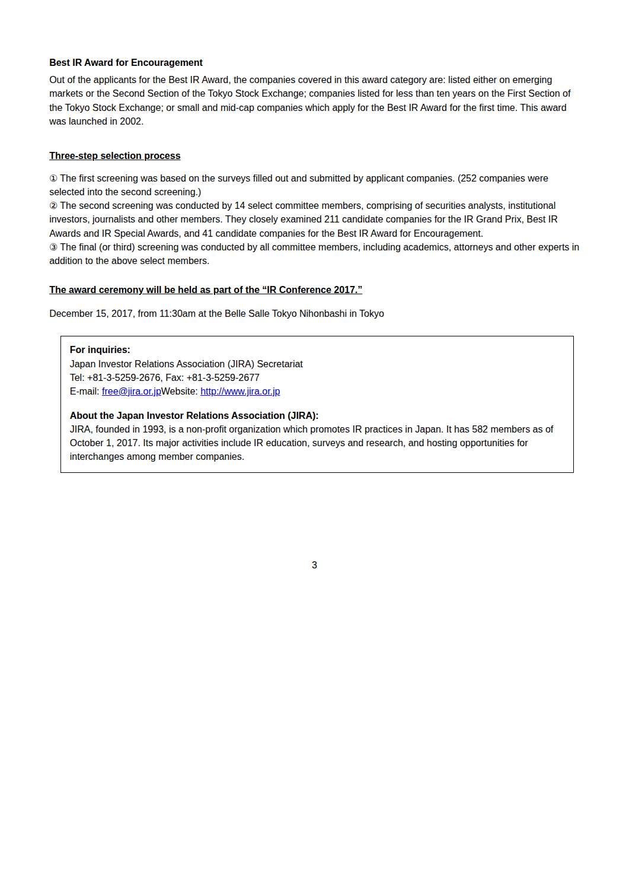Best IR Award for Encouragement
Out of the applicants for the Best IR Award, the companies covered in this award category are: listed either on emerging markets or the Second Section of the Tokyo Stock Exchange; companies listed for less than ten years on the First Section of the Tokyo Stock Exchange; or small and mid-cap companies which apply for the Best IR Award for the first time. This award was launched in 2002.
Three-step selection process
① The first screening was based on the surveys filled out and submitted by applicant companies. (252 companies were selected into the second screening.)
② The second screening was conducted by 14 select committee members, comprising of securities analysts, institutional investors, journalists and other members. They closely examined 211 candidate companies for the IR Grand Prix, Best IR Awards and IR Special Awards, and 41 candidate companies for the Best IR Award for Encouragement.
③ The final (or third) screening was conducted by all committee members, including academics, attorneys and other experts in addition to the above select members.
The award ceremony will be held as part of the “IR Conference 2017.”
December 15, 2017, from 11:30am at the Belle Salle Tokyo Nihonbashi in Tokyo
For inquiries:
Japan Investor Relations Association (JIRA) Secretariat
Tel: +81-3-5259-2676, Fax: +81-3-5259-2677
E-mail: free@jira.or.jp Website: http://www.jira.or.jp
About the Japan Investor Relations Association (JIRA):
JIRA, founded in 1993, is a non-profit organization which promotes IR practices in Japan. It has 582 members as of October 1, 2017. Its major activities include IR education, surveys and research, and hosting opportunities for interchanges among member companies.
3